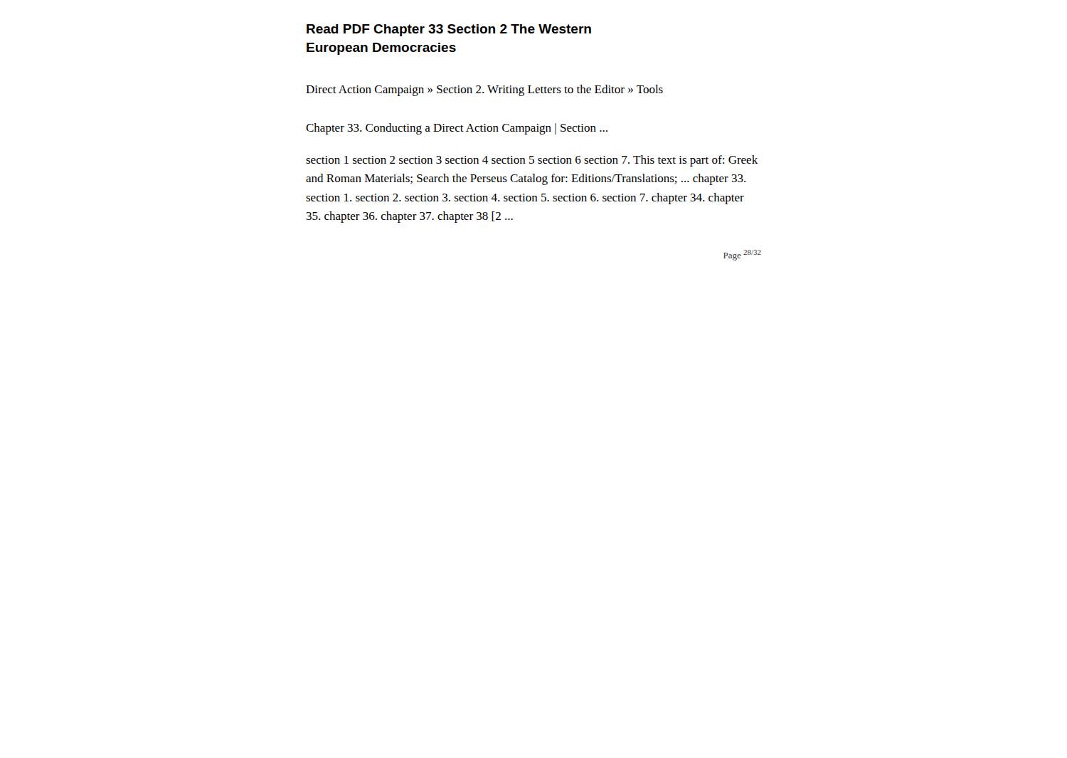Read PDF Chapter 33 Section 2 The Western European Democracies
Direct Action Campaign » Section 2. Writing Letters to the Editor » Tools
Chapter 33. Conducting a Direct Action Campaign | Section ...
section 1 section 2 section 3 section 4 section 5 section 6 section 7. This text is part of: Greek and Roman Materials; Search the Perseus Catalog for: Editions/Translations; ... chapter 33. section 1. section 2. section 3. section 4. section 5. section 6. section 7. chapter 34. chapter 35. chapter 36. chapter 37. chapter 38 [2 ...
Page 28/32